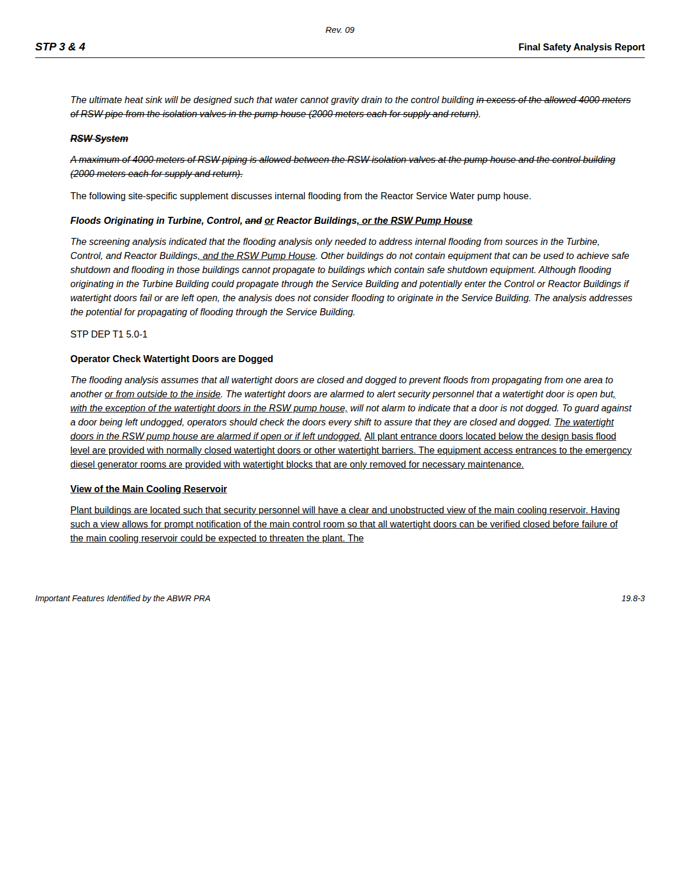Rev. 09
STP 3 & 4
Final Safety Analysis Report
The ultimate heat sink will be designed such that water cannot gravity drain to the control building in excess of the allowed 4000 meters of RSW pipe from the isolation valves in the pump house (2000 meters each for supply and return).
RSW System
A maximum of 4000 meters of RSW piping is allowed between the RSW isolation valves at the pump house and the control building (2000 meters each for supply and return).
The following site-specific supplement discusses internal flooding from the Reactor Service Water pump house.
Floods Originating in Turbine, Control, and or Reactor Buildings, or the RSW Pump House
The screening analysis indicated that the flooding analysis only needed to address internal flooding from sources in the Turbine, Control, and Reactor Buildings, and the RSW Pump House. Other buildings do not contain equipment that can be used to achieve safe shutdown and flooding in those buildings cannot propagate to buildings which contain safe shutdown equipment. Although flooding originating in the Turbine Building could propagate through the Service Building and potentially enter the Control or Reactor Buildings if watertight doors fail or are left open, the analysis does not consider flooding to originate in the Service Building. The analysis addresses the potential for propagating of flooding through the Service Building.
STP DEP T1 5.0-1
Operator Check Watertight Doors are Dogged
The flooding analysis assumes that all watertight doors are closed and dogged to prevent floods from propagating from one area to another or from outside to the inside. The watertight doors are alarmed to alert security personnel that a watertight door is open but, with the exception of the watertight doors in the RSW pump house, will not alarm to indicate that a door is not dogged. To guard against a door being left undogged, operators should check the doors every shift to assure that they are closed and dogged. The watertight doors in the RSW pump house are alarmed if open or if left undogged. All plant entrance doors located below the design basis flood level are provided with normally closed watertight doors or other watertight barriers. The equipment access entrances to the emergency diesel generator rooms are provided with watertight blocks that are only removed for necessary maintenance.
View of the Main Cooling Reservoir
Plant buildings are located such that security personnel will have a clear and unobstructed view of the main cooling reservoir. Having such a view allows for prompt notification of the main control room so that all watertight doors can be verified closed before failure of the main cooling reservoir could be expected to threaten the plant. The
Important Features Identified by the ABWR PRA
19.8-3